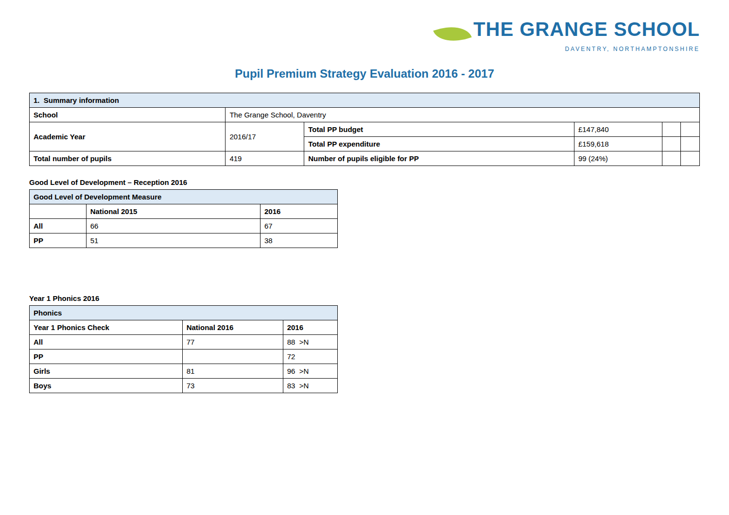THE GRANGE SCHOOL
DAVENTRY, NORTHAMPTONSHIRE
Pupil Premium Strategy Evaluation 2016 - 2017
| 1. Summary information |
| School | The Grange School, Daventry |
| Academic Year | 2016/17 | Total PP budget | £147,840 | | |
| Total PP expenditure | £159,618 | | |
| Total number of pupils | 419 | Number of pupils eligible for PP | 99 (24%) | | |
Good Level of Development – Reception 2016
| Good Level of Development Measure |
| | National 2015 | 2016 |
| All | 66 | 67 |
| PP | 51 | 38 |
Year 1 Phonics 2016
| Phonics |
| Year 1 Phonics Check | National 2016 | 2016 |
| All | 77 | 88 >N |
| PP | | 72 |
| Girls | 81 | 96 >N |
| Boys | 73 | 83 >N |